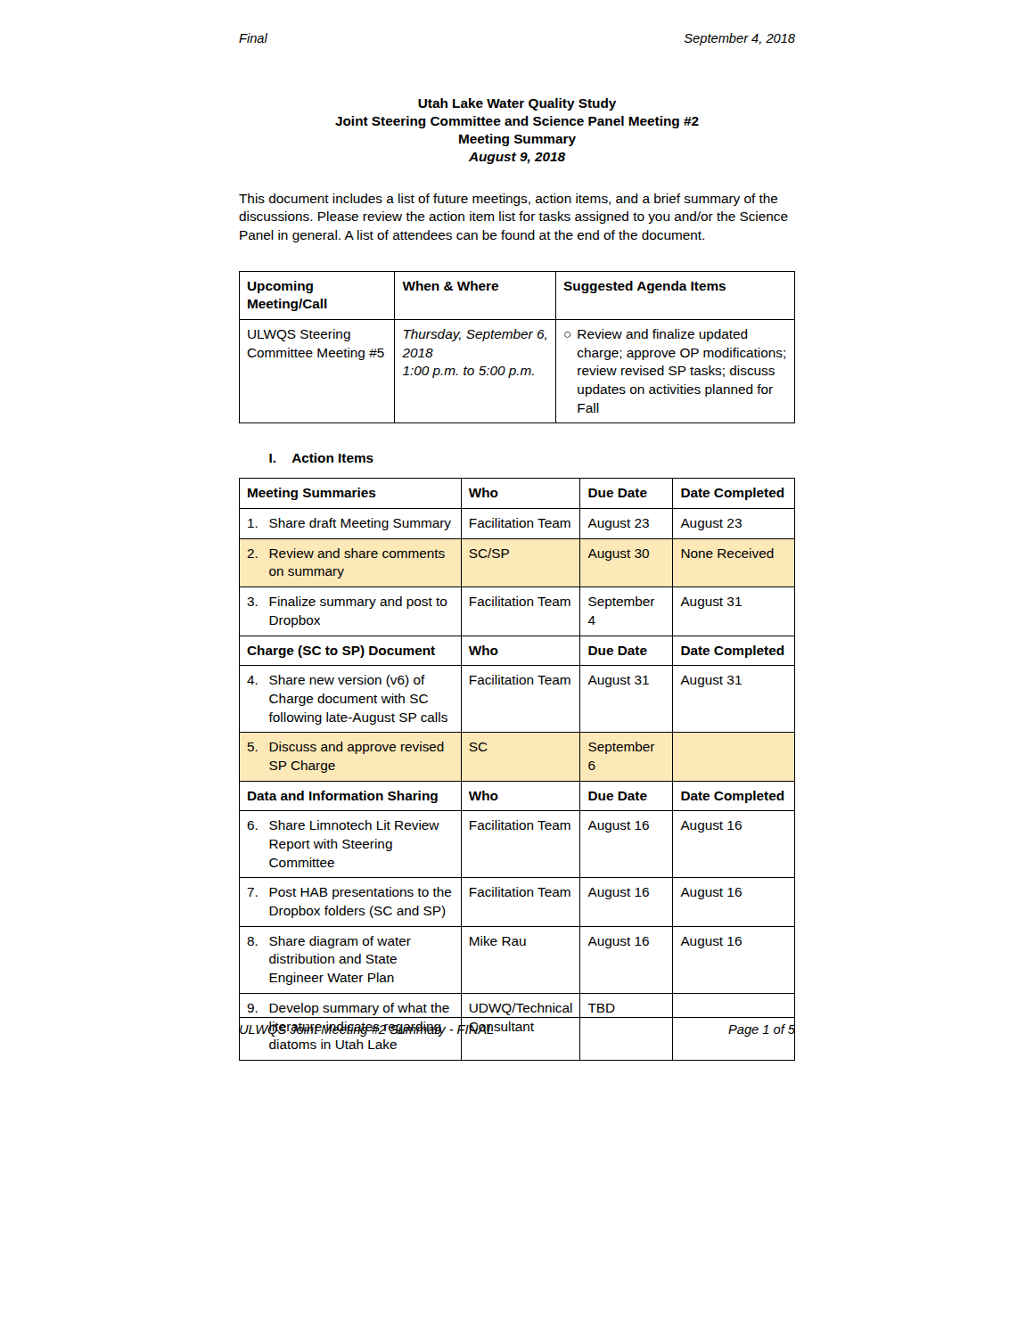Final
September 4, 2018
Utah Lake Water Quality Study
Joint Steering Committee and Science Panel Meeting #2
Meeting Summary
August 9, 2018
This document includes a list of future meetings, action items, and a brief summary of the discussions. Please review the action item list for tasks assigned to you and/or the Science Panel in general. A list of attendees can be found at the end of the document.
| Upcoming Meeting/Call | When & Where | Suggested Agenda Items |
| --- | --- | --- |
| ULWQS Steering Committee Meeting #5 | Thursday, September 6, 2018 1:00 p.m. to 5:00 p.m. | ○ Review and finalize updated charge; approve OP modifications; review revised SP tasks; discuss updates on activities planned for Fall |
I. Action Items
| Meeting Summaries | Who | Due Date | Date Completed |
| --- | --- | --- | --- |
| 1. Share draft Meeting Summary | Facilitation Team | August 23 | August 23 |
| 2. Review and share comments on summary | SC/SP | August 30 | None Received |
| 3. Finalize summary and post to Dropbox | Facilitation Team | September 4 | August 31 |
| Charge (SC to SP) Document | Who | Due Date | Date Completed |
| 4. Share new version (v6) of Charge document with SC following late-August SP calls | Facilitation Team | August 31 | August 31 |
| 5. Discuss and approve revised SP Charge | SC | September 6 | |
| Data and Information Sharing | Who | Due Date | Date Completed |
| 6. Share Limnotech Lit Review Report with Steering Committee | Facilitation Team | August 16 | August 16 |
| 7. Post HAB presentations to the Dropbox folders (SC and SP) | Facilitation Team | August 16 | August 16 |
| 8. Share diagram of water distribution and State Engineer Water Plan | Mike Rau | August 16 | August 16 |
| 9. Develop summary of what the literature indicates regarding diatoms in Utah Lake | UDWQ/Technical Consultant | TBD | |
ULWQS Joint Meeting #2 Summary - FINAL
Page 1 of 5